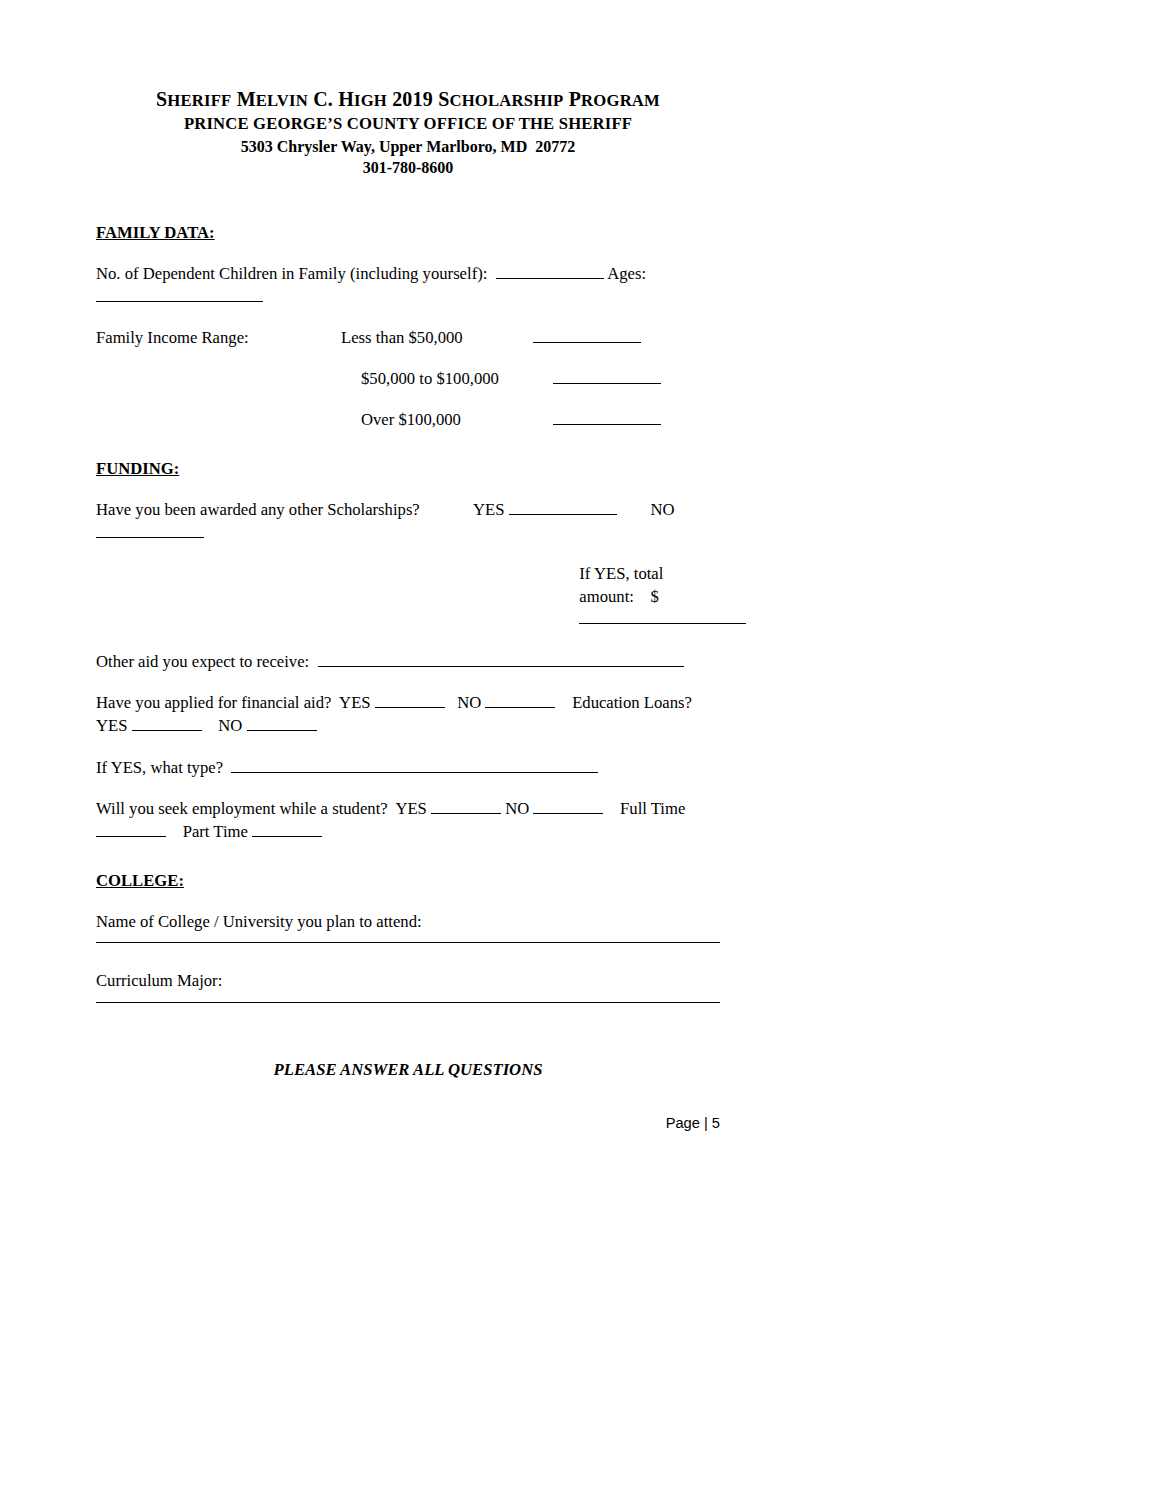SHERIFF MELVIN C. HIGH 2019 SCHOLARSHIP PROGRAM
PRINCE GEORGE’S COUNTY OFFICE OF THE SHERIFF
5303 Chrysler Way, Upper Marlboro, MD 20772
301-780-8600
FAMILY DATA:
No. of Dependent Children in Family (including yourself): Ages:
Family Income Range: Less than $50,000
$50,000 to $100,000
Over $100,000
FUNDING:
Have you been awarded any other Scholarships?YES NO
If YES, total amount: $
Other aid you expect to receive:
Have you applied for financial aid? YES NO Education Loans? YES NO
If YES, what type?
Will you seek employment while a student? YES NO Full Time Part Time
COLLEGE:
Name of College / University you plan to attend:
Curriculum Major:
PLEASE ANSWER ALL QUESTIONS
Page | 5